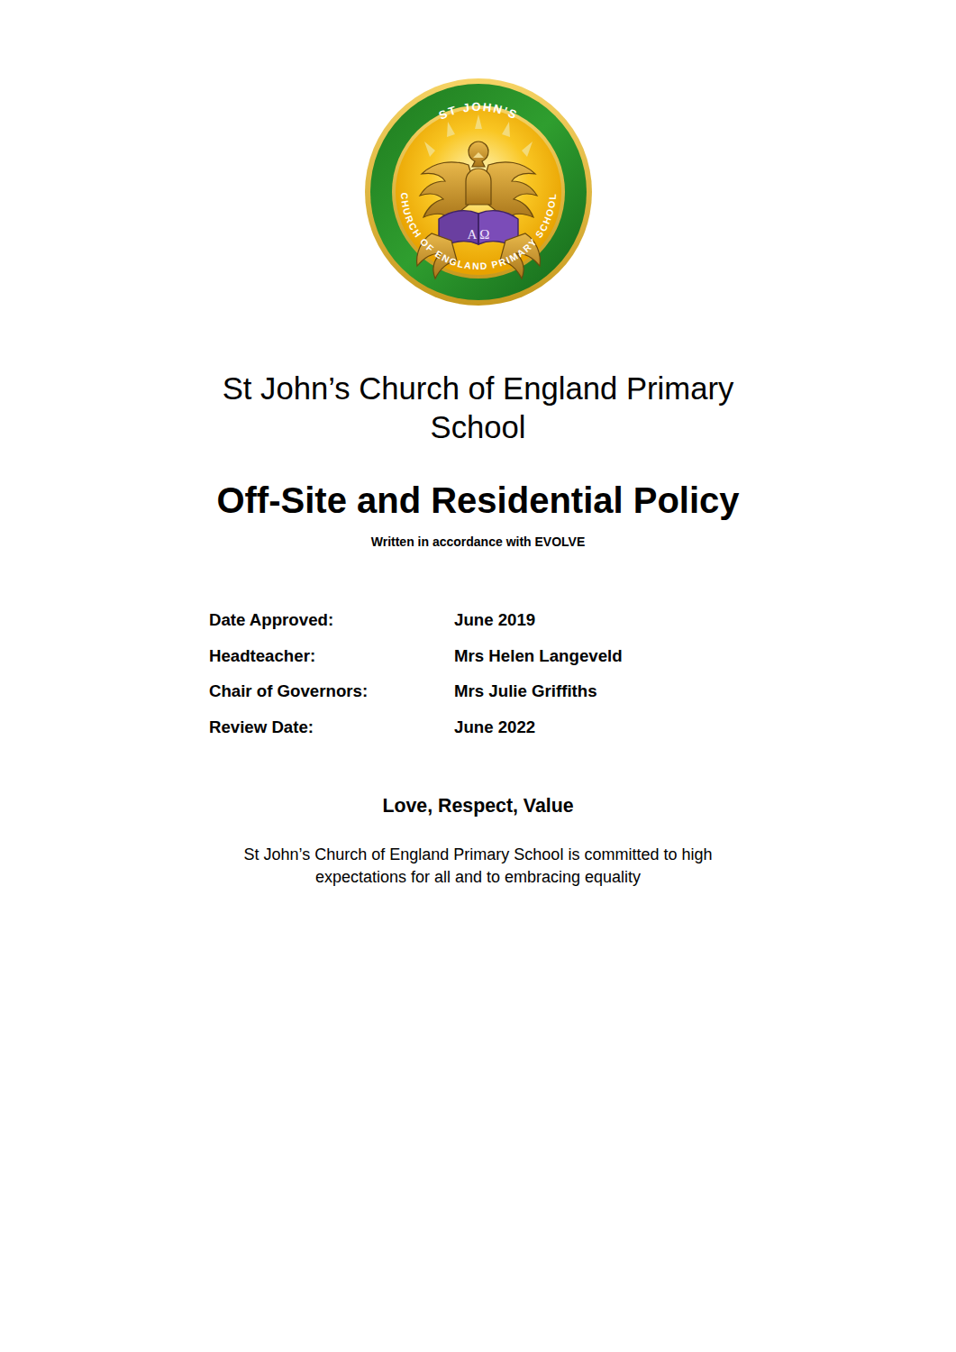A Ω ST JOHN'S CHURCH OF ENGLAND PRIMARY SCHOOL
St John’s Church of England Primary School
Off-Site and Residential Policy
Written in accordance with EVOLVE
| Date Approved: | June 2019 |
| Headteacher: | Mrs Helen Langeveld |
| Chair of Governors: | Mrs Julie Griffiths |
| Review Date: | June 2022 |
Love, Respect, Value
St John’s Church of England Primary School is committed to high expectations for all and to embracing equality